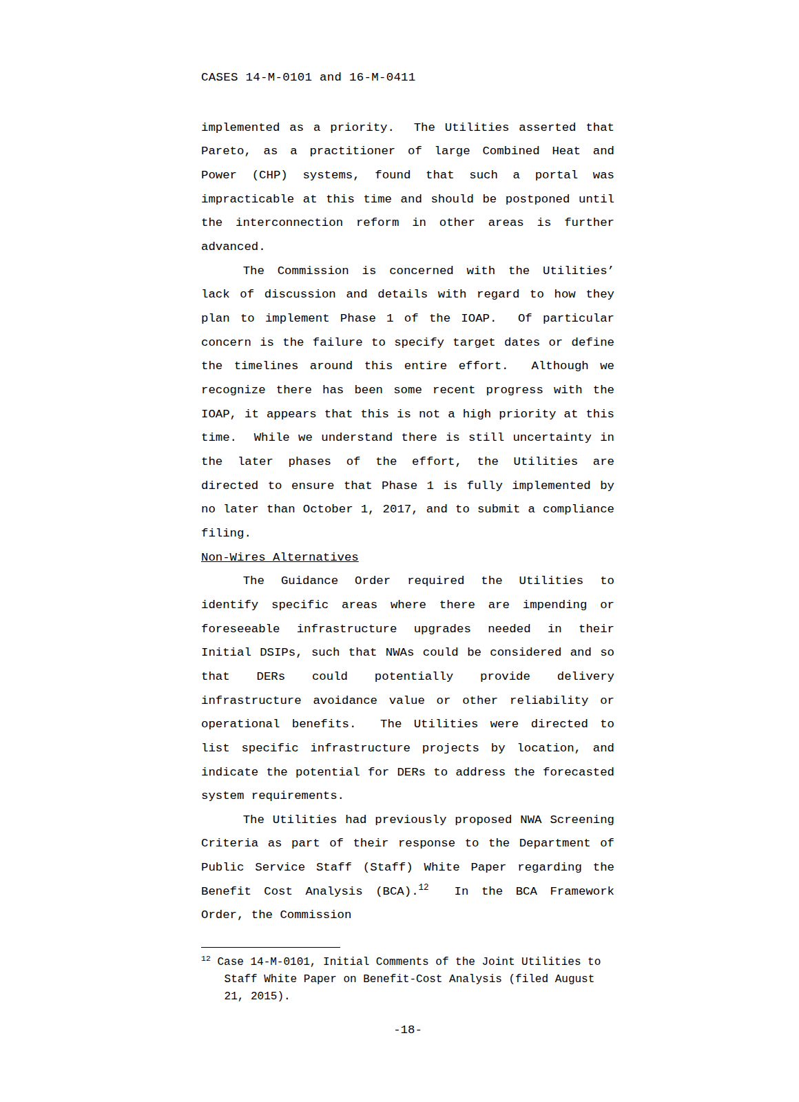CASES 14-M-0101 and 16-M-0411
implemented as a priority. The Utilities asserted that Pareto, as a practitioner of large Combined Heat and Power (CHP) systems, found that such a portal was impracticable at this time and should be postponed until the interconnection reform in other areas is further advanced.
The Commission is concerned with the Utilities’ lack of discussion and details with regard to how they plan to implement Phase 1 of the IOAP. Of particular concern is the failure to specify target dates or define the timelines around this entire effort. Although we recognize there has been some recent progress with the IOAP, it appears that this is not a high priority at this time. While we understand there is still uncertainty in the later phases of the effort, the Utilities are directed to ensure that Phase 1 is fully implemented by no later than October 1, 2017, and to submit a compliance filing.
Non-Wires Alternatives
The Guidance Order required the Utilities to identify specific areas where there are impending or foreseeable infrastructure upgrades needed in their Initial DSIPs, such that NWAs could be considered and so that DERs could potentially provide delivery infrastructure avoidance value or other reliability or operational benefits. The Utilities were directed to list specific infrastructure projects by location, and indicate the potential for DERs to address the forecasted system requirements.
The Utilities had previously proposed NWA Screening Criteria as part of their response to the Department of Public Service Staff (Staff) White Paper regarding the Benefit Cost Analysis (BCA).12 In the BCA Framework Order, the Commission
12 Case 14-M-0101, Initial Comments of the Joint Utilities to Staff White Paper on Benefit-Cost Analysis (filed August 21, 2015).
-18-